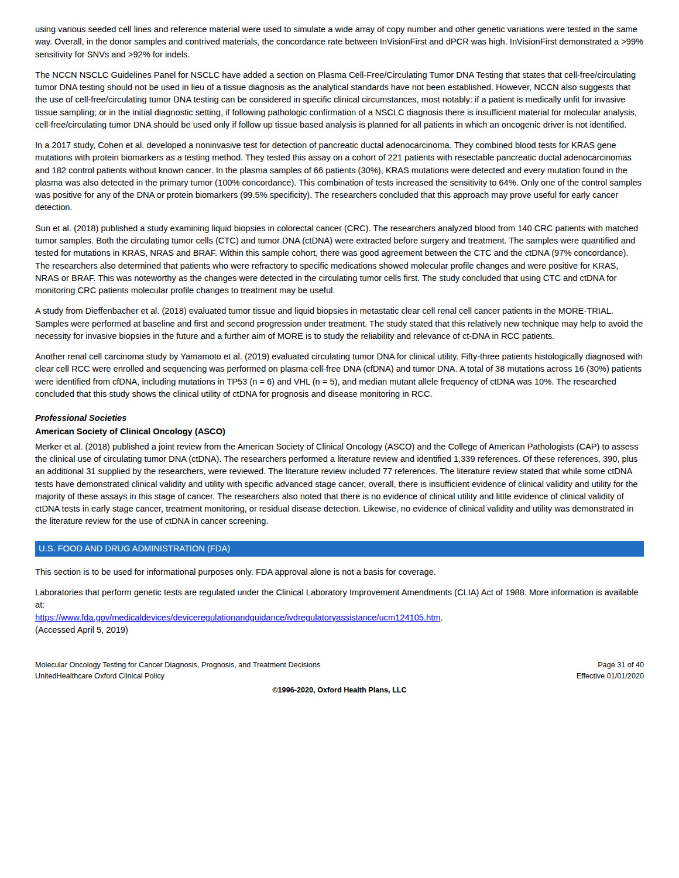using various seeded cell lines and reference material were used to simulate a wide array of copy number and other genetic variations were tested in the same way. Overall, in the donor samples and contrived materials, the concordance rate between InVisionFirst and dPCR was high. InVisionFirst demonstrated a >99% sensitivity for SNVs and >92% for indels.
The NCCN NSCLC Guidelines Panel for NSCLC have added a section on Plasma Cell-Free/Circulating Tumor DNA Testing that states that cell-free/circulating tumor DNA testing should not be used in lieu of a tissue diagnosis as the analytical standards have not been established. However, NCCN also suggests that the use of cell-free/circulating tumor DNA testing can be considered in specific clinical circumstances, most notably: if a patient is medically unfit for invasive tissue sampling; or in the initial diagnostic setting, if following pathologic confirmation of a NSCLC diagnosis there is insufficient material for molecular analysis, cell-free/circulating tumor DNA should be used only if follow up tissue based analysis is planned for all patients in which an oncogenic driver is not identified.
In a 2017 study, Cohen et al. developed a noninvasive test for detection of pancreatic ductal adenocarcinoma. They combined blood tests for KRAS gene mutations with protein biomarkers as a testing method. They tested this assay on a cohort of 221 patients with resectable pancreatic ductal adenocarcinomas and 182 control patients without known cancer. In the plasma samples of 66 patients (30%), KRAS mutations were detected and every mutation found in the plasma was also detected in the primary tumor (100% concordance). This combination of tests increased the sensitivity to 64%. Only one of the control samples was positive for any of the DNA or protein biomarkers (99.5% specificity). The researchers concluded that this approach may prove useful for early cancer detection.
Sun et al. (2018) published a study examining liquid biopsies in colorectal cancer (CRC). The researchers analyzed blood from 140 CRC patients with matched tumor samples. Both the circulating tumor cells (CTC) and tumor DNA (ctDNA) were extracted before surgery and treatment. The samples were quantified and tested for mutations in KRAS, NRAS and BRAF. Within this sample cohort, there was good agreement between the CTC and the ctDNA (97% concordance). The researchers also determined that patients who were refractory to specific medications showed molecular profile changes and were positive for KRAS, NRAS or BRAF. This was noteworthy as the changes were detected in the circulating tumor cells first. The study concluded that using CTC and ctDNA for monitoring CRC patients molecular profile changes to treatment may be useful.
A study from Dieffenbacher et al. (2018) evaluated tumor tissue and liquid biopsies in metastatic clear cell renal cell cancer patients in the MORE-TRIAL. Samples were performed at baseline and first and second progression under treatment. The study stated that this relatively new technique may help to avoid the necessity for invasive biopsies in the future and a further aim of MORE is to study the reliability and relevance of ct-DNA in RCC patients.
Another renal cell carcinoma study by Yamamoto et al. (2019) evaluated circulating tumor DNA for clinical utility. Fifty-three patients histologically diagnosed with clear cell RCC were enrolled and sequencing was performed on plasma cell-free DNA (cfDNA) and tumor DNA. A total of 38 mutations across 16 (30%) patients were identified from cfDNA, including mutations in TP53 (n = 6) and VHL (n = 5), and median mutant allele frequency of ctDNA was 10%. The researched concluded that this study shows the clinical utility of ctDNA for prognosis and disease monitoring in RCC.
Professional Societies
American Society of Clinical Oncology (ASCO)
Merker et al. (2018) published a joint review from the American Society of Clinical Oncology (ASCO) and the College of American Pathologists (CAP) to assess the clinical use of circulating tumor DNA (ctDNA). The researchers performed a literature review and identified 1,339 references. Of these references, 390, plus an additional 31 supplied by the researchers, were reviewed. The literature review included 77 references. The literature review stated that while some ctDNA tests have demonstrated clinical validity and utility with specific advanced stage cancer, overall, there is insufficient evidence of clinical validity and utility for the majority of these assays in this stage of cancer. The researchers also noted that there is no evidence of clinical utility and little evidence of clinical validity of ctDNA tests in early stage cancer, treatment monitoring, or residual disease detection. Likewise, no evidence of clinical validity and utility was demonstrated in the literature review for the use of ctDNA in cancer screening.
U.S. FOOD AND DRUG ADMINISTRATION (FDA)
This section is to be used for informational purposes only. FDA approval alone is not a basis for coverage.
Laboratories that perform genetic tests are regulated under the Clinical Laboratory Improvement Amendments (CLIA) Act of 1988. More information is available at:
https://www.fda.gov/medicaldevices/deviceregulationandguidance/ivdregulatoryassistance/ucm124105.htm.
(Accessed April 5, 2019)
Molecular Oncology Testing for Cancer Diagnosis, Prognosis, and Treatment Decisions
UnitedHealthcare Oxford Clinical Policy
Page 31 of 40
Effective 01/01/2020
©1996-2020, Oxford Health Plans, LLC